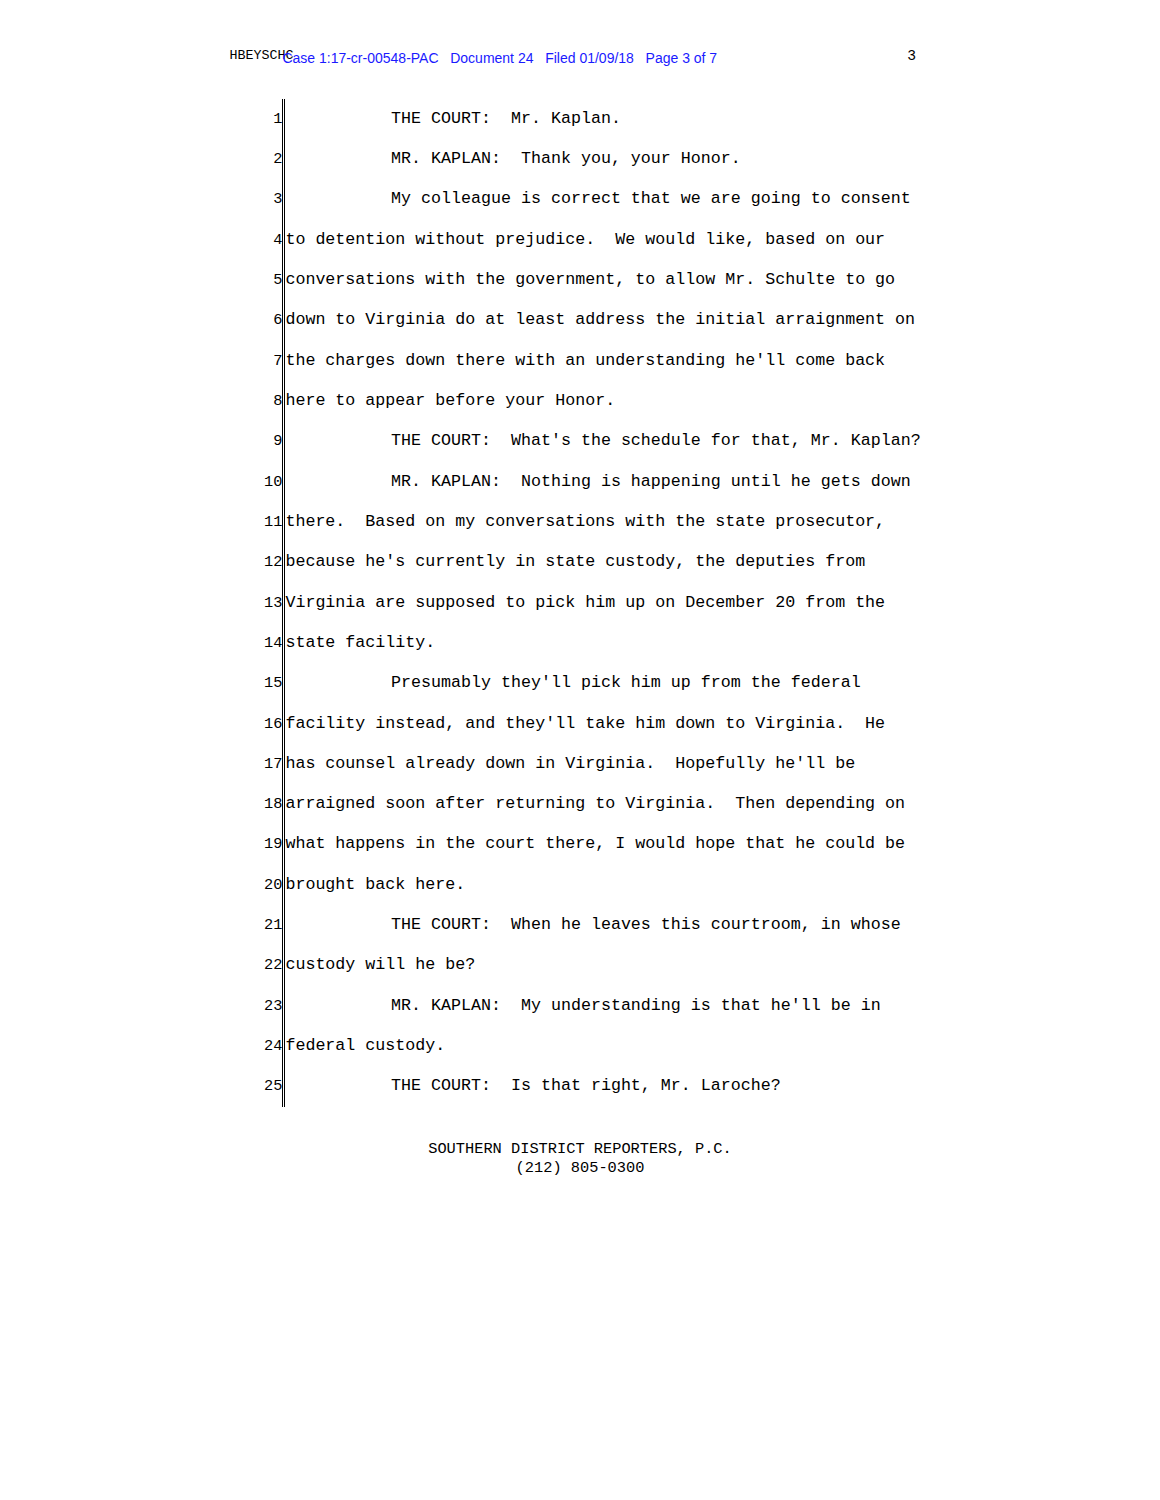HBEYSCHC Case 1:17-cr-00548-PAC Document 24 Filed 01/09/18 Page 3 of 7 3
| 1 | THE COURT: Mr. Kaplan. |
| 2 | MR. KAPLAN: Thank you, your Honor. |
| 3 | My colleague is correct that we are going to consent |
| 4 | to detention without prejudice. We would like, based on our |
| 5 | conversations with the government, to allow Mr. Schulte to go |
| 6 | down to Virginia do at least address the initial arraignment on |
| 7 | the charges down there with an understanding he'll come back |
| 8 | here to appear before your Honor. |
| 9 | THE COURT: What's the schedule for that, Mr. Kaplan? |
| 10 | MR. KAPLAN: Nothing is happening until he gets down |
| 11 | there. Based on my conversations with the state prosecutor, |
| 12 | because he's currently in state custody, the deputies from |
| 13 | Virginia are supposed to pick him up on December 20 from the |
| 14 | state facility. |
| 15 | Presumably they'll pick him up from the federal |
| 16 | facility instead, and they'll take him down to Virginia. He |
| 17 | has counsel already down in Virginia. Hopefully he'll be |
| 18 | arraigned soon after returning to Virginia. Then depending on |
| 19 | what happens in the court there, I would hope that he could be |
| 20 | brought back here. |
| 21 | THE COURT: When he leaves this courtroom, in whose |
| 22 | custody will he be? |
| 23 | MR. KAPLAN: My understanding is that he'll be in |
| 24 | federal custody. |
| 25 | THE COURT: Is that right, Mr. Laroche? |
SOUTHERN DISTRICT REPORTERS, P.C.
(212) 805-0300